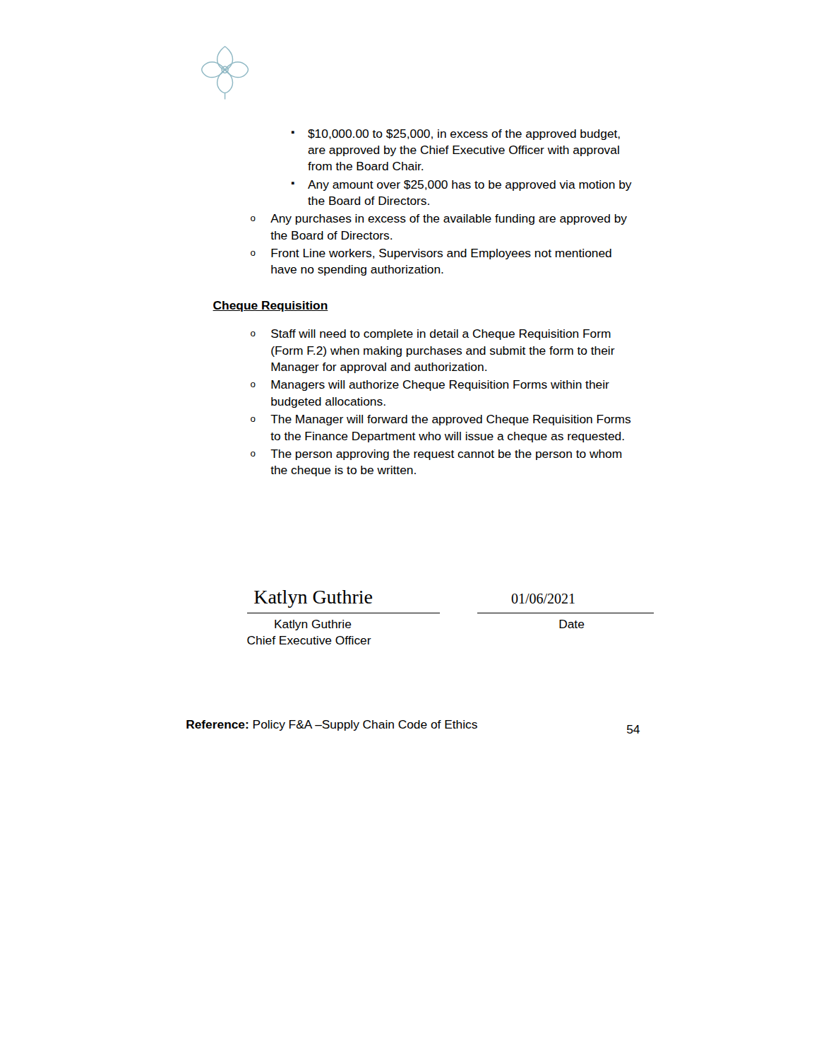$10,000.00 to $25,000, in excess of the approved budget, are approved by the Chief Executive Officer with approval from the Board Chair.
Any amount over $25,000 has to be approved via motion by the Board of Directors.
Any purchases in excess of the available funding are approved by the Board of Directors.
Front Line workers, Supervisors and Employees not mentioned have no spending authorization.
Cheque Requisition
Staff will need to complete in detail a Cheque Requisition Form (Form F.2) when making purchases and submit the form to their Manager for approval and authorization.
Managers will authorize Cheque Requisition Forms within their budgeted allocations.
The Manager will forward the approved Cheque Requisition Forms to the Finance Department who will issue a cheque as requested.
The person approving the request cannot be the person to whom the cheque is to be written.
Katlyn Guthrie
01/06/2021
Katlyn Guthrie
Chief Executive Officer
Date
Reference: Policy F&A –Supply Chain Code of Ethics
54